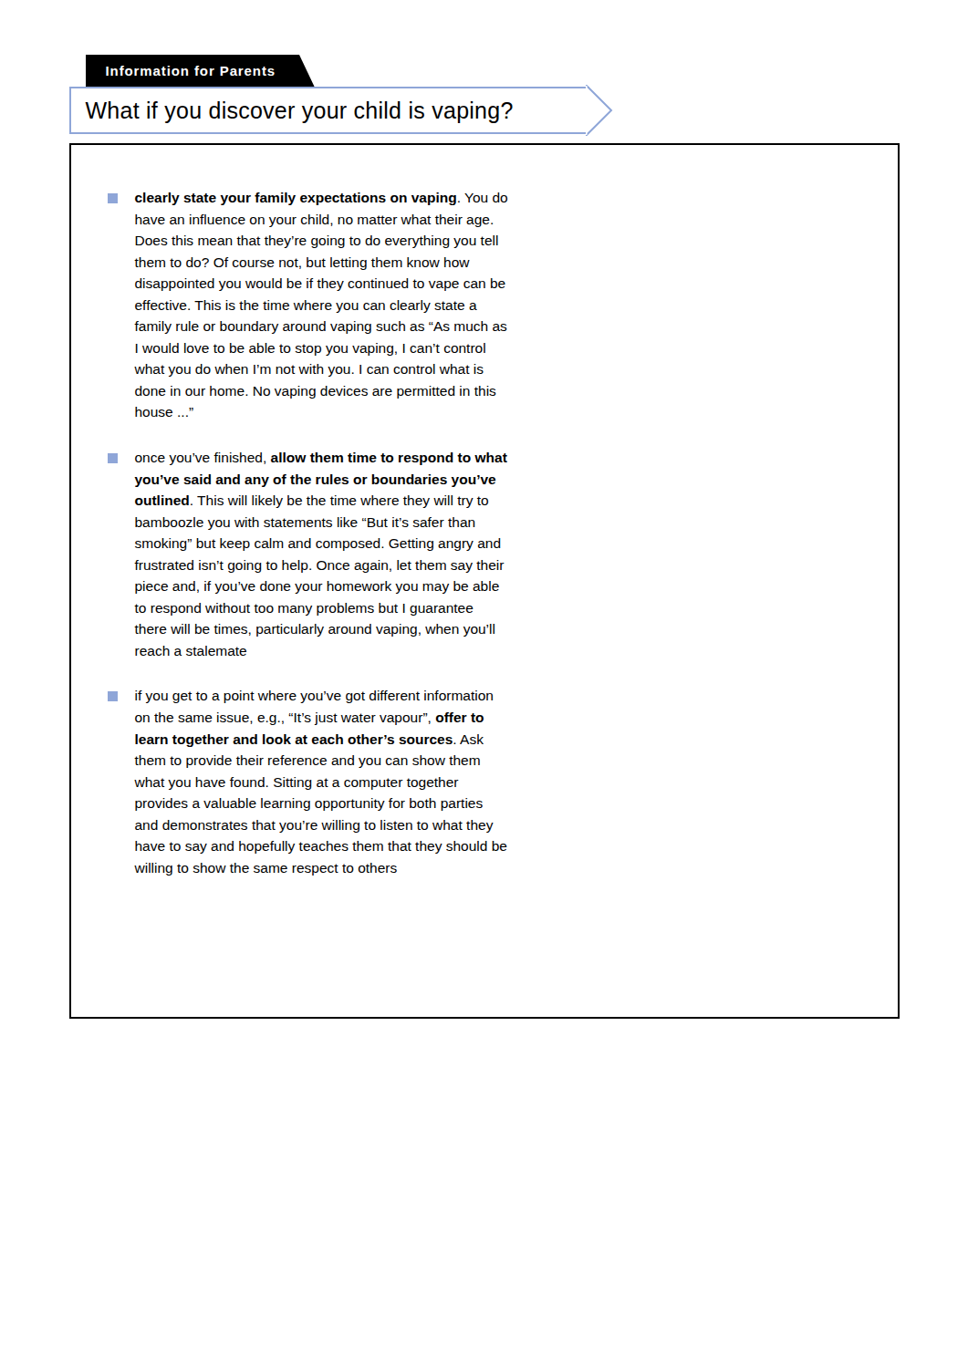Information for Parents
What if you discover your child is vaping?
clearly state your family expectations on vaping. You do have an influence on your child, no matter what their age. Does this mean that they’re going to do everything you tell them to do? Of course not, but letting them know how disappointed you would be if they continued to vape can be effective. This is the time where you can clearly state a family rule or boundary around vaping such as “As much as I would love to be able to stop you vaping, I can’t control what you do when I’m not with you. I can control what is done in our home. No vaping devices are permitted in this house ...”
once you’ve finished, allow them time to respond to what you’ve said and any of the rules or boundaries you’ve outlined. This will likely be the time where they will try to bamboozle you with statements like “But it’s safer than smoking” but keep calm and composed. Getting angry and frustrated isn’t going to help. Once again, let them say their piece and, if you’ve done your homework you may be able to respond without too many problems but I guarantee there will be times, particularly around vaping, when you’ll reach a stalemate
if you get to a point where you’ve got different information on the same issue, e.g., “It’s just water vapour”, offer to learn together and look at each other’s sources. Ask them to provide their reference and you can show them what you have found. Sitting at a computer together provides a valuable learning opportunity for both parties and demonstrates that you’re willing to listen to what they have to say and hopefully teaches them that they should be willing to show the same respect to others